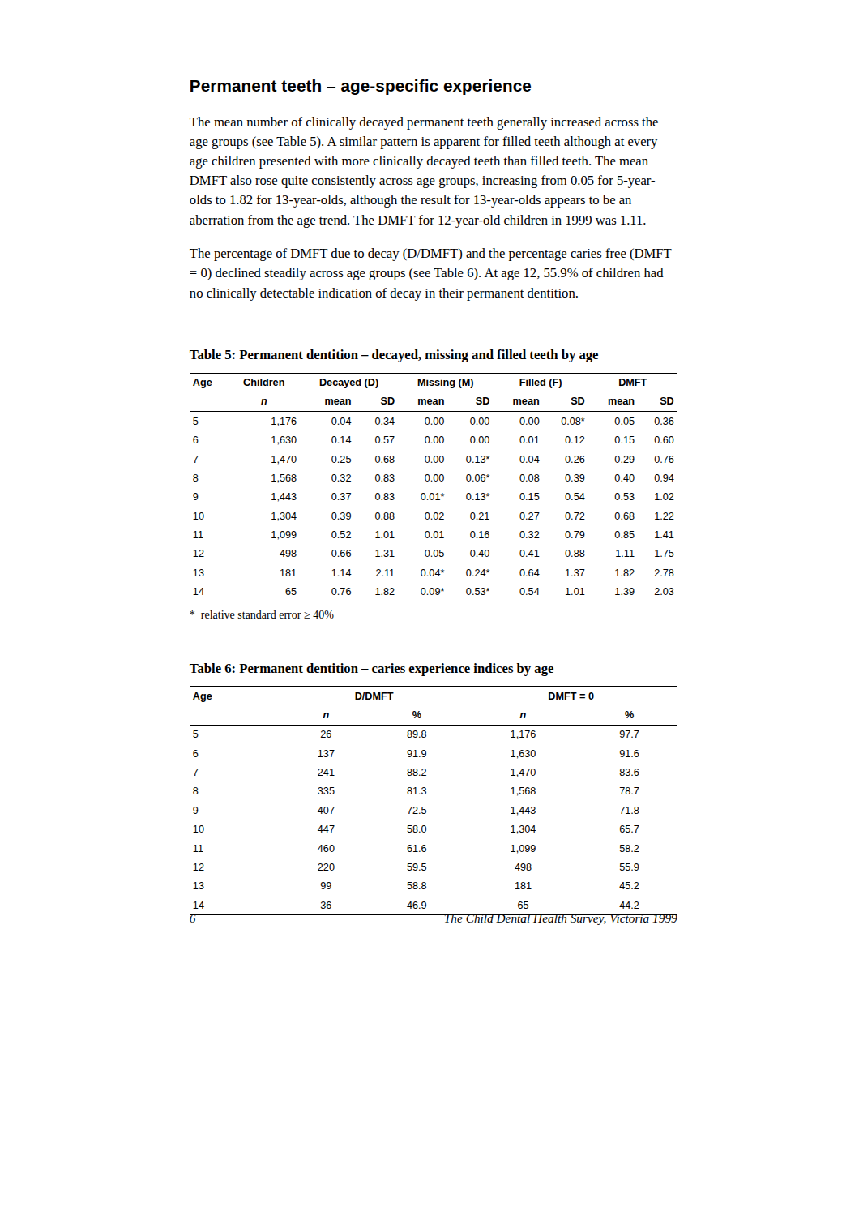Permanent teeth – age-specific experience
The mean number of clinically decayed permanent teeth generally increased across the age groups (see Table 5). A similar pattern is apparent for filled teeth although at every age children presented with more clinically decayed teeth than filled teeth. The mean DMFT also rose quite consistently across age groups, increasing from 0.05 for 5-year-olds to 1.82 for 13-year-olds, although the result for 13-year-olds appears to be an aberration from the age trend. The DMFT for 12-year-old children in 1999 was 1.11.
The percentage of DMFT due to decay (D/DMFT) and the percentage caries free (DMFT = 0) declined steadily across age groups (see Table 6). At age 12, 55.9% of children had no clinically detectable indication of decay in their permanent dentition.
Table 5: Permanent dentition – decayed, missing and filled teeth by age
| Age | Children | Decayed (D) | Missing (M) | Filled (F) | DMFT |
| --- | --- | --- | --- | --- | --- |
| | n | mean | SD | mean | SD | mean | SD | mean | SD |
| 5 | 1,176 | 0.04 | 0.34 | 0.00 | 0.00 | 0.00 | 0.08* | 0.05 | 0.36 |
| 6 | 1,630 | 0.14 | 0.57 | 0.00 | 0.00 | 0.01 | 0.12 | 0.15 | 0.60 |
| 7 | 1,470 | 0.25 | 0.68 | 0.00 | 0.13* | 0.04 | 0.26 | 0.29 | 0.76 |
| 8 | 1,568 | 0.32 | 0.83 | 0.00 | 0.06* | 0.08 | 0.39 | 0.40 | 0.94 |
| 9 | 1,443 | 0.37 | 0.83 | 0.01* | 0.13* | 0.15 | 0.54 | 0.53 | 1.02 |
| 10 | 1,304 | 0.39 | 0.88 | 0.02 | 0.21 | 0.27 | 0.72 | 0.68 | 1.22 |
| 11 | 1,099 | 0.52 | 1.01 | 0.01 | 0.16 | 0.32 | 0.79 | 0.85 | 1.41 |
| 12 | 498 | 0.66 | 1.31 | 0.05 | 0.40 | 0.41 | 0.88 | 1.11 | 1.75 |
| 13 | 181 | 1.14 | 2.11 | 0.04* | 0.24* | 0.64 | 1.37 | 1.82 | 2.78 |
| 14 | 65 | 0.76 | 1.82 | 0.09* | 0.53* | 0.54 | 1.01 | 1.39 | 2.03 |
* relative standard error ≥ 40%
Table 6: Permanent dentition – caries experience indices by age
| Age | D/DMFT | DMFT = 0 |
| --- | --- | --- |
| | n | % | n | % |
| 5 | 26 | 89.8 | 1,176 | 97.7 |
| 6 | 137 | 91.9 | 1,630 | 91.6 |
| 7 | 241 | 88.2 | 1,470 | 83.6 |
| 8 | 335 | 81.3 | 1,568 | 78.7 |
| 9 | 407 | 72.5 | 1,443 | 71.8 |
| 10 | 447 | 58.0 | 1,304 | 65.7 |
| 11 | 460 | 61.6 | 1,099 | 58.2 |
| 12 | 220 | 59.5 | 498 | 55.9 |
| 13 | 99 | 58.8 | 181 | 45.2 |
| 14 | 36 | 46.9 | 65 | 44.2 |
6 The Child Dental Health Survey, Victoria 1999